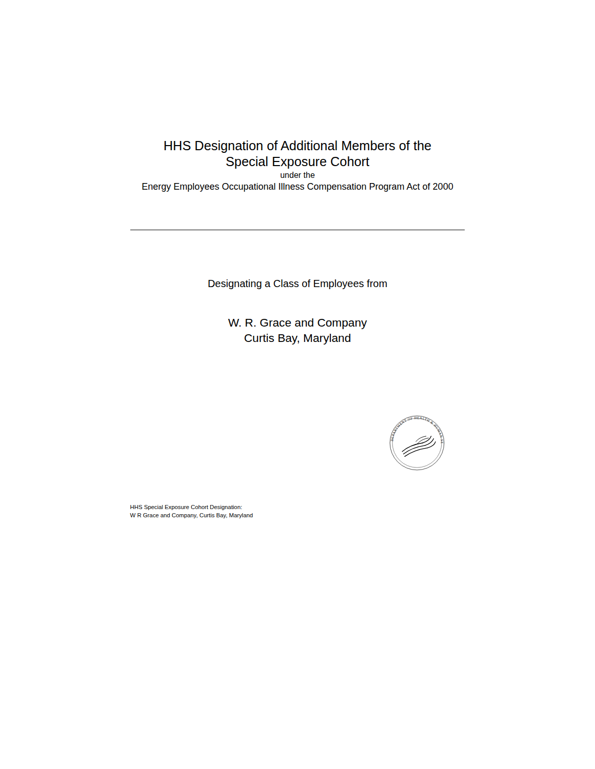HHS Designation of Additional Members of the
Special Exposure Cohort
under the
Energy Employees Occupational Illness Compensation Program Act of 2000
Designating a Class of Employees from
W. R. Grace and Company
Curtis Bay, Maryland
DEPARTMENT OF HEALTH & HUMAN SERVICES · USA
HHS Special Exposure Cohort Designation:
W R Grace and Company, Curtis Bay, Maryland